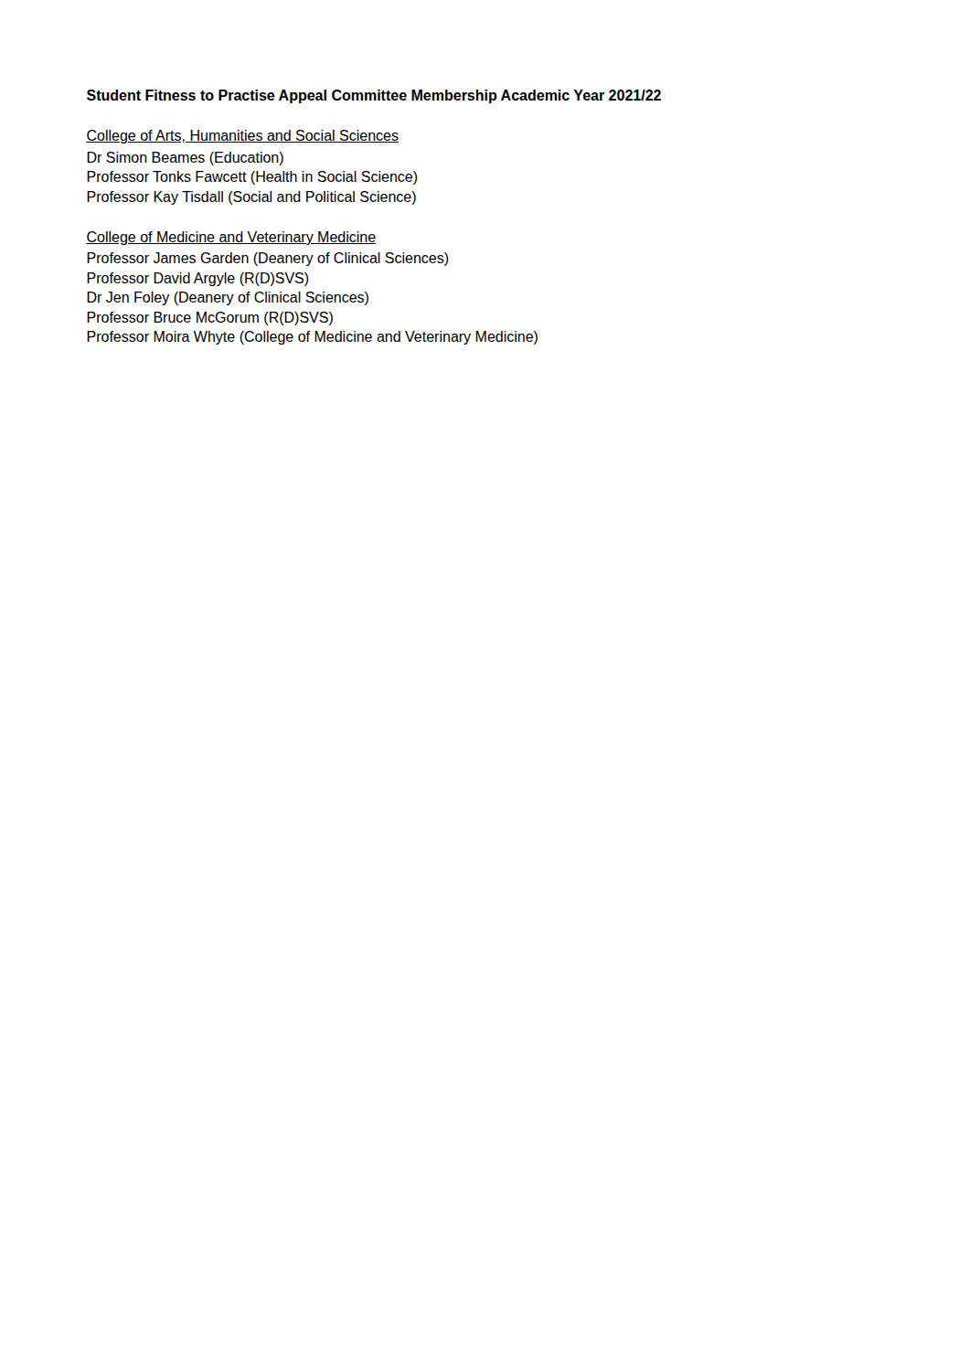Student Fitness to Practise Appeal Committee Membership Academic Year 2021/22
College of Arts, Humanities and Social Sciences
Dr Simon Beames (Education)
Professor Tonks Fawcett (Health in Social Science)
Professor Kay Tisdall (Social and Political Science)
College of Medicine and Veterinary Medicine
Professor James Garden (Deanery of Clinical Sciences)
Professor David Argyle (R(D)SVS)
Dr Jen Foley (Deanery of Clinical Sciences)
Professor Bruce McGorum (R(D)SVS)
Professor Moira Whyte (College of Medicine and Veterinary Medicine)